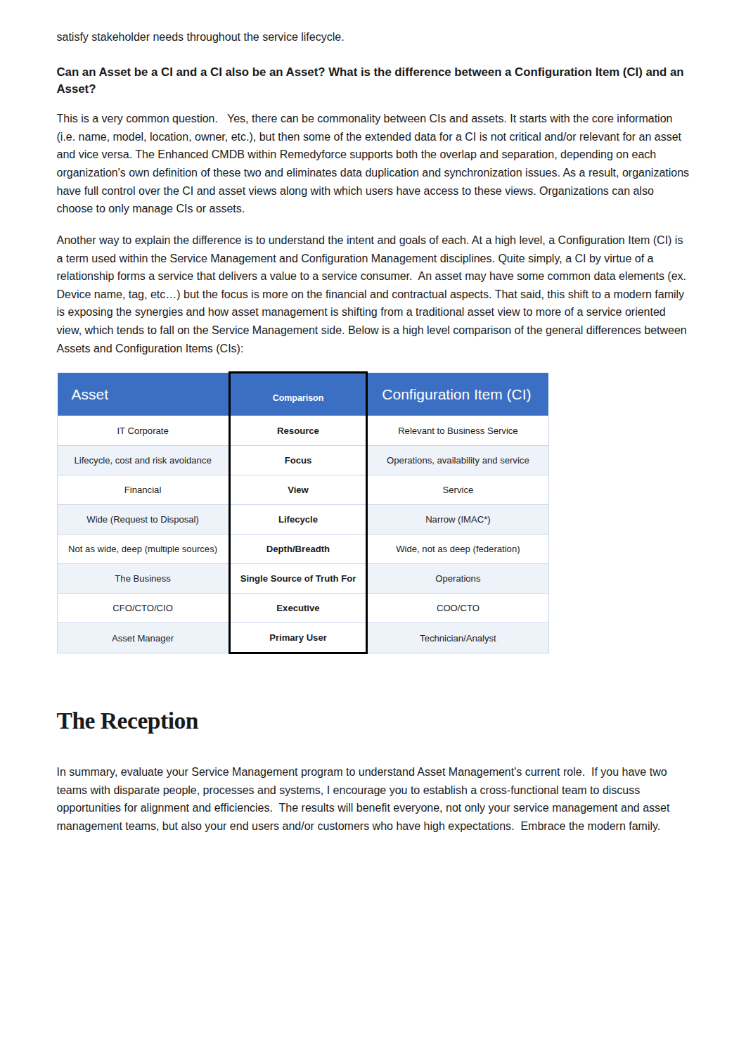satisfy stakeholder needs throughout the service lifecycle.
Can an Asset be a CI and a CI also be an Asset? What is the difference between a Configuration Item (CI) and an Asset?
This is a very common question. Yes, there can be commonality between CIs and assets. It starts with the core information (i.e. name, model, location, owner, etc.), but then some of the extended data for a CI is not critical and/or relevant for an asset and vice versa. The Enhanced CMDB within Remedyforce supports both the overlap and separation, depending on each organization's own definition of these two and eliminates data duplication and synchronization issues. As a result, organizations have full control over the CI and asset views along with which users have access to these views. Organizations can also choose to only manage CIs or assets.
Another way to explain the difference is to understand the intent and goals of each. At a high level, a Configuration Item (CI) is a term used within the Service Management and Configuration Management disciplines. Quite simply, a CI by virtue of a relationship forms a service that delivers a value to a service consumer. An asset may have some common data elements (ex. Device name, tag, etc…) but the focus is more on the financial and contractual aspects. That said, this shift to a modern family is exposing the synergies and how asset management is shifting from a traditional asset view to more of a service oriented view, which tends to fall on the Service Management side. Below is a high level comparison of the general differences between Assets and Configuration Items (CIs):
| Asset | Comparison | Configuration Item (CI) |
| --- | --- | --- |
| IT Corporate | Resource | Relevant to Business Service |
| Lifecycle, cost and risk avoidance | Focus | Operations, availability and service |
| Financial | View | Service |
| Wide (Request to Disposal) | Lifecycle | Narrow (IMAC*) |
| Not as wide, deep (multiple sources) | Depth/Breadth | Wide, not as deep (federation) |
| The Business | Single Source of Truth For | Operations |
| CFO/CTO/CIO | Executive | COO/CTO |
| Asset Manager | Primary User | Technician/Analyst |
The Reception
In summary, evaluate your Service Management program to understand Asset Management's current role. If you have two teams with disparate people, processes and systems, I encourage you to establish a cross-functional team to discuss opportunities for alignment and efficiencies. The results will benefit everyone, not only your service management and asset management teams, but also your end users and/or customers who have high expectations. Embrace the modern family.